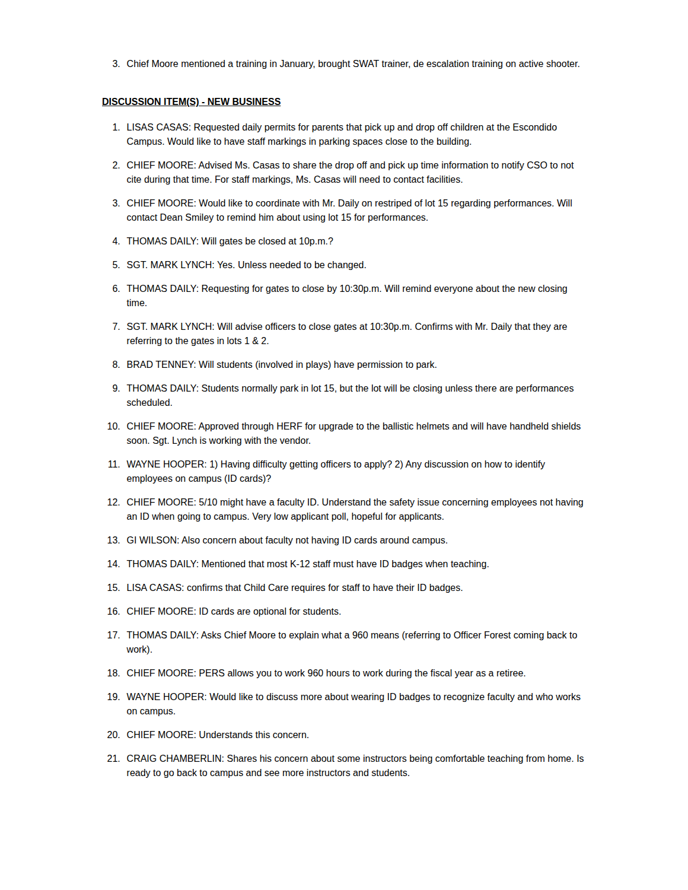Chief Moore mentioned a training in January, brought SWAT trainer, de escalation training on active shooter.
DISCUSSION ITEM(S) - NEW BUSINESS
LISAS CASAS: Requested daily permits for parents that pick up and drop off children at the Escondido Campus. Would like to have staff markings in parking spaces close to the building.
CHIEF MOORE: Advised Ms. Casas to share the drop off and pick up time information to notify CSO to not cite during that time. For staff markings, Ms. Casas will need to contact facilities.
CHIEF MOORE: Would like to coordinate with Mr. Daily on restriped of lot 15 regarding performances. Will contact Dean Smiley to remind him about using lot 15 for performances.
THOMAS DAILY: Will gates be closed at 10p.m.?
SGT. MARK LYNCH: Yes. Unless needed to be changed.
THOMAS DAILY: Requesting for gates to close by 10:30p.m. Will remind everyone about the new closing time.
SGT. MARK LYNCH: Will advise officers to close gates at 10:30p.m. Confirms with Mr. Daily that they are referring to the gates in lots 1 & 2.
BRAD TENNEY: Will students (involved in plays) have permission to park.
THOMAS DAILY: Students normally park in lot 15, but the lot will be closing unless there are performances scheduled.
CHIEF MOORE: Approved through HERF for upgrade to the ballistic helmets and will have handheld shields soon. Sgt. Lynch is working with the vendor.
WAYNE HOOPER: 1) Having difficulty getting officers to apply? 2) Any discussion on how to identify employees on campus (ID cards)?
CHIEF MOORE: 5/10 might have a faculty ID. Understand the safety issue concerning employees not having an ID when going to campus. Very low applicant poll, hopeful for applicants.
GI WILSON: Also concern about faculty not having ID cards around campus.
THOMAS DAILY: Mentioned that most K-12 staff must have ID badges when teaching.
LISA CASAS: confirms that Child Care requires for staff to have their ID badges.
CHIEF MOORE: ID cards are optional for students.
THOMAS DAILY: Asks Chief Moore to explain what a 960 means (referring to Officer Forest coming back to work).
CHIEF MOORE: PERS allows you to work 960 hours to work during the fiscal year as a retiree.
WAYNE HOOPER: Would like to discuss more about wearing ID badges to recognize faculty and who works on campus.
CHIEF MOORE: Understands this concern.
CRAIG CHAMBERLIN: Shares his concern about some instructors being comfortable teaching from home. Is ready to go back to campus and see more instructors and students.